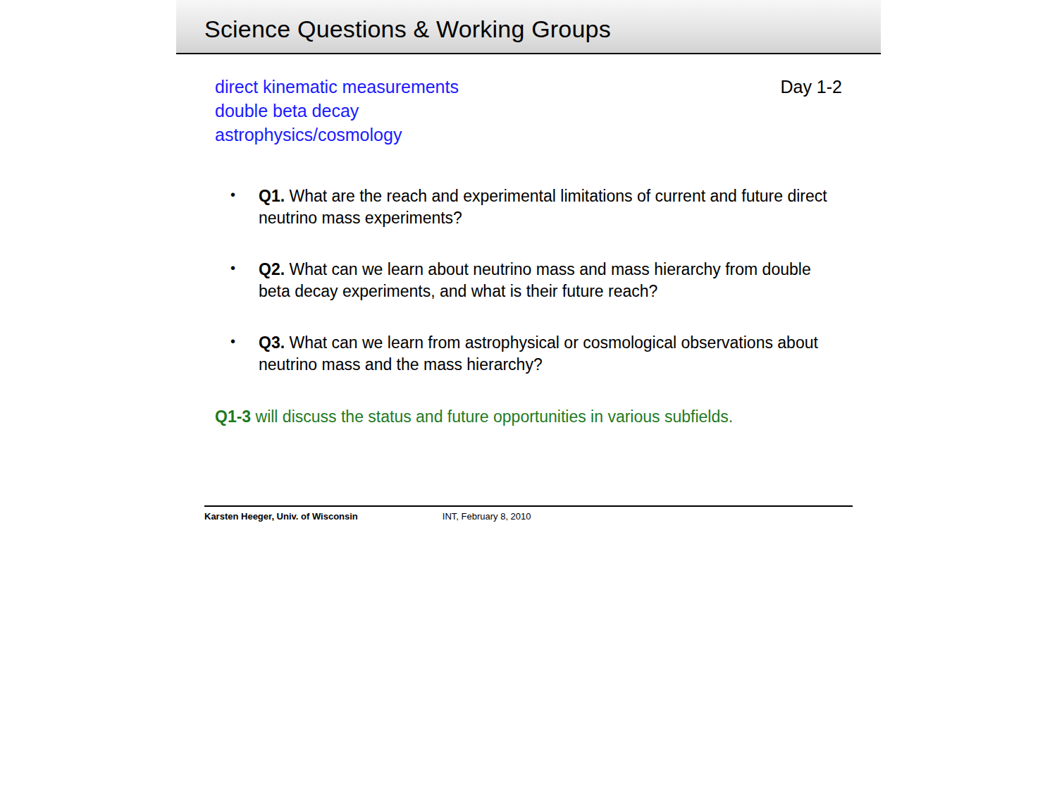Science Questions & Working Groups
direct kinematic measurements
double beta decay
astrophysics/cosmology
Day 1-2
Q1. What are the reach and experimental limitations of current and future direct neutrino mass experiments?
Q2. What can we learn about neutrino mass and mass hierarchy from double beta decay experiments, and what is their future reach?
Q3. What can we learn from astrophysical or cosmological observations about neutrino mass and the mass hierarchy?
Q1-3 will discuss the status and future opportunities in various subfields.
Karsten Heeger, Univ. of Wisconsin INT, February 8, 2010